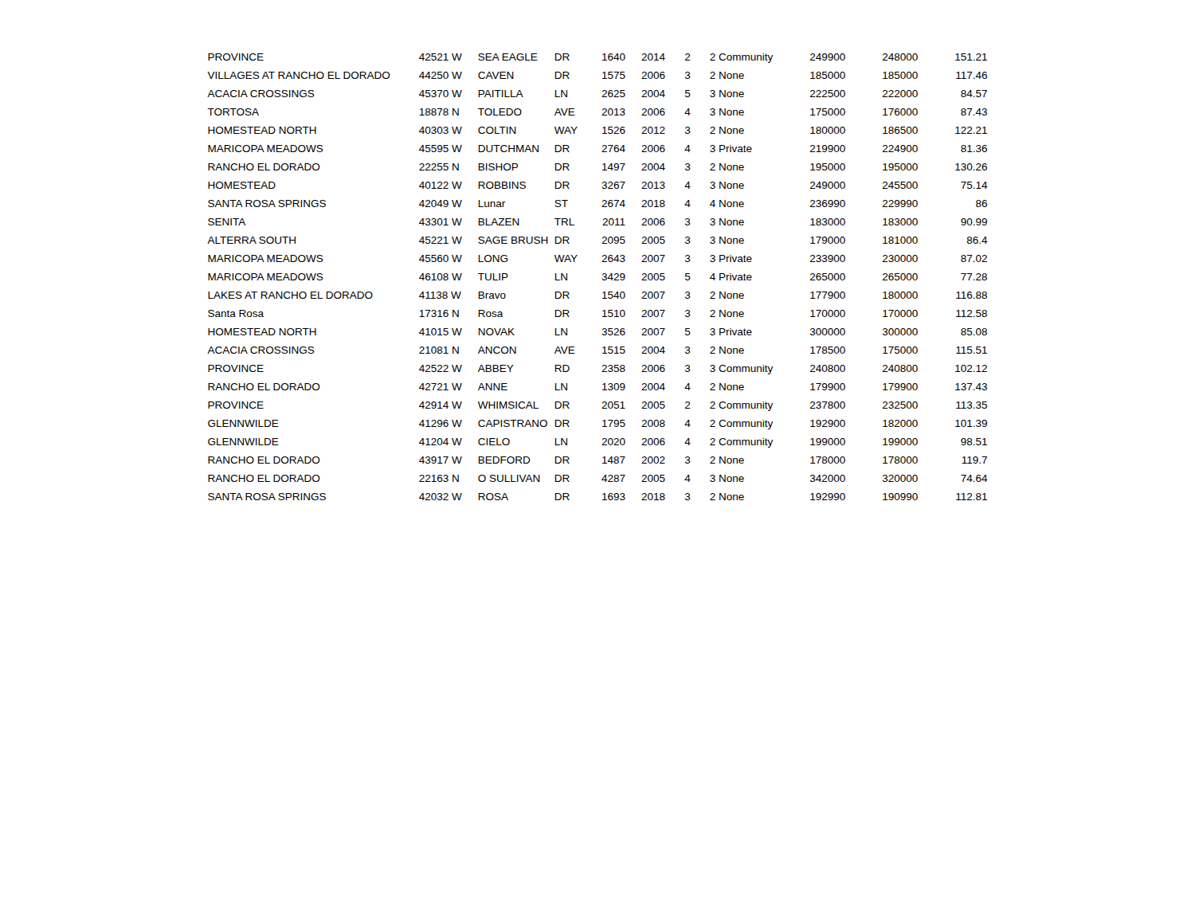| PROVINCE | 42521 W | SEA EAGLE | DR | 1640 | 2014 | 2 | 2 Community | 249900 | 248000 | 151.21 |
| VILLAGES AT RANCHO EL DORADO | 44250 W | CAVEN | DR | 1575 | 2006 | 3 | 2 None | 185000 | 185000 | 117.46 |
| ACACIA CROSSINGS | 45370 W | PAITILLA | LN | 2625 | 2004 | 5 | 3 None | 222500 | 222000 | 84.57 |
| TORTOSA | 18878 N | TOLEDO | AVE | 2013 | 2006 | 4 | 3 None | 175000 | 176000 | 87.43 |
| HOMESTEAD NORTH | 40303 W | COLTIN | WAY | 1526 | 2012 | 3 | 2 None | 180000 | 186500 | 122.21 |
| MARICOPA MEADOWS | 45595 W | DUTCHMAN | DR | 2764 | 2006 | 4 | 3 Private | 219900 | 224900 | 81.36 |
| RANCHO EL DORADO | 22255 N | BISHOP | DR | 1497 | 2004 | 3 | 2 None | 195000 | 195000 | 130.26 |
| HOMESTEAD | 40122 W | ROBBINS | DR | 3267 | 2013 | 4 | 3 None | 249000 | 245500 | 75.14 |
| SANTA ROSA SPRINGS | 42049 W | Lunar | ST | 2674 | 2018 | 4 | 4 None | 236990 | 229990 | 86 |
| SENITA | 43301 W | BLAZEN | TRL | 2011 | 2006 | 3 | 3 None | 183000 | 183000 | 90.99 |
| ALTERRA SOUTH | 45221 W | SAGE BRUSH | DR | 2095 | 2005 | 3 | 3 None | 179000 | 181000 | 86.4 |
| MARICOPA MEADOWS | 45560 W | LONG | WAY | 2643 | 2007 | 3 | 3 Private | 233900 | 230000 | 87.02 |
| MARICOPA MEADOWS | 46108 W | TULIP | LN | 3429 | 2005 | 5 | 4 Private | 265000 | 265000 | 77.28 |
| LAKES AT RANCHO EL DORADO | 41138 W | Bravo | DR | 1540 | 2007 | 3 | 2 None | 177900 | 180000 | 116.88 |
| Santa Rosa | 17316 N | Rosa | DR | 1510 | 2007 | 3 | 2 None | 170000 | 170000 | 112.58 |
| HOMESTEAD NORTH | 41015 W | NOVAK | LN | 3526 | 2007 | 5 | 3 Private | 300000 | 300000 | 85.08 |
| ACACIA CROSSINGS | 21081 N | ANCON | AVE | 1515 | 2004 | 3 | 2 None | 178500 | 175000 | 115.51 |
| PROVINCE | 42522 W | ABBEY | RD | 2358 | 2006 | 3 | 3 Community | 240800 | 240800 | 102.12 |
| RANCHO EL DORADO | 42721 W | ANNE | LN | 1309 | 2004 | 4 | 2 None | 179900 | 179900 | 137.43 |
| PROVINCE | 42914 W | WHIMSICAL | DR | 2051 | 2005 | 2 | 2 Community | 237800 | 232500 | 113.35 |
| GLENNWILDE | 41296 W | CAPISTRANO | DR | 1795 | 2008 | 4 | 2 Community | 192900 | 182000 | 101.39 |
| GLENNWILDE | 41204 W | CIELO | LN | 2020 | 2006 | 4 | 2 Community | 199000 | 199000 | 98.51 |
| RANCHO EL DORADO | 43917 W | BEDFORD | DR | 1487 | 2002 | 3 | 2 None | 178000 | 178000 | 119.7 |
| RANCHO EL DORADO | 22163 N | O SULLIVAN | DR | 4287 | 2005 | 4 | 3 None | 342000 | 320000 | 74.64 |
| SANTA ROSA SPRINGS | 42032 W | ROSA | DR | 1693 | 2018 | 3 | 2 None | 192990 | 190990 | 112.81 |